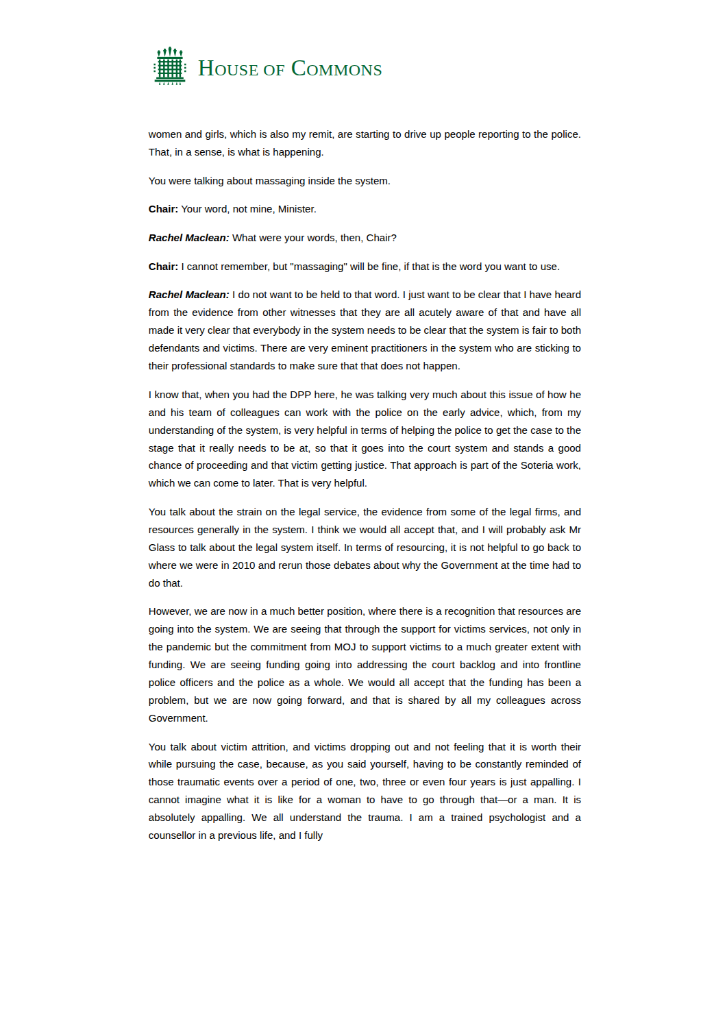HOUSE OF COMMONS
women and girls, which is also my remit, are starting to drive up people reporting to the police. That, in a sense, is what is happening.
You were talking about massaging inside the system.
Chair: Your word, not mine, Minister.
Rachel Maclean: What were your words, then, Chair?
Chair: I cannot remember, but "massaging" will be fine, if that is the word you want to use.
Rachel Maclean: I do not want to be held to that word. I just want to be clear that I have heard from the evidence from other witnesses that they are all acutely aware of that and have all made it very clear that everybody in the system needs to be clear that the system is fair to both defendants and victims. There are very eminent practitioners in the system who are sticking to their professional standards to make sure that that does not happen.
I know that, when you had the DPP here, he was talking very much about this issue of how he and his team of colleagues can work with the police on the early advice, which, from my understanding of the system, is very helpful in terms of helping the police to get the case to the stage that it really needs to be at, so that it goes into the court system and stands a good chance of proceeding and that victim getting justice. That approach is part of the Soteria work, which we can come to later. That is very helpful.
You talk about the strain on the legal service, the evidence from some of the legal firms, and resources generally in the system. I think we would all accept that, and I will probably ask Mr Glass to talk about the legal system itself. In terms of resourcing, it is not helpful to go back to where we were in 2010 and rerun those debates about why the Government at the time had to do that.
However, we are now in a much better position, where there is a recognition that resources are going into the system. We are seeing that through the support for victims services, not only in the pandemic but the commitment from MOJ to support victims to a much greater extent with funding. We are seeing funding going into addressing the court backlog and into frontline police officers and the police as a whole. We would all accept that the funding has been a problem, but we are now going forward, and that is shared by all my colleagues across Government.
You talk about victim attrition, and victims dropping out and not feeling that it is worth their while pursuing the case, because, as you said yourself, having to be constantly reminded of those traumatic events over a period of one, two, three or even four years is just appalling. I cannot imagine what it is like for a woman to have to go through that—or a man. It is absolutely appalling. We all understand the trauma. I am a trained psychologist and a counsellor in a previous life, and I fully